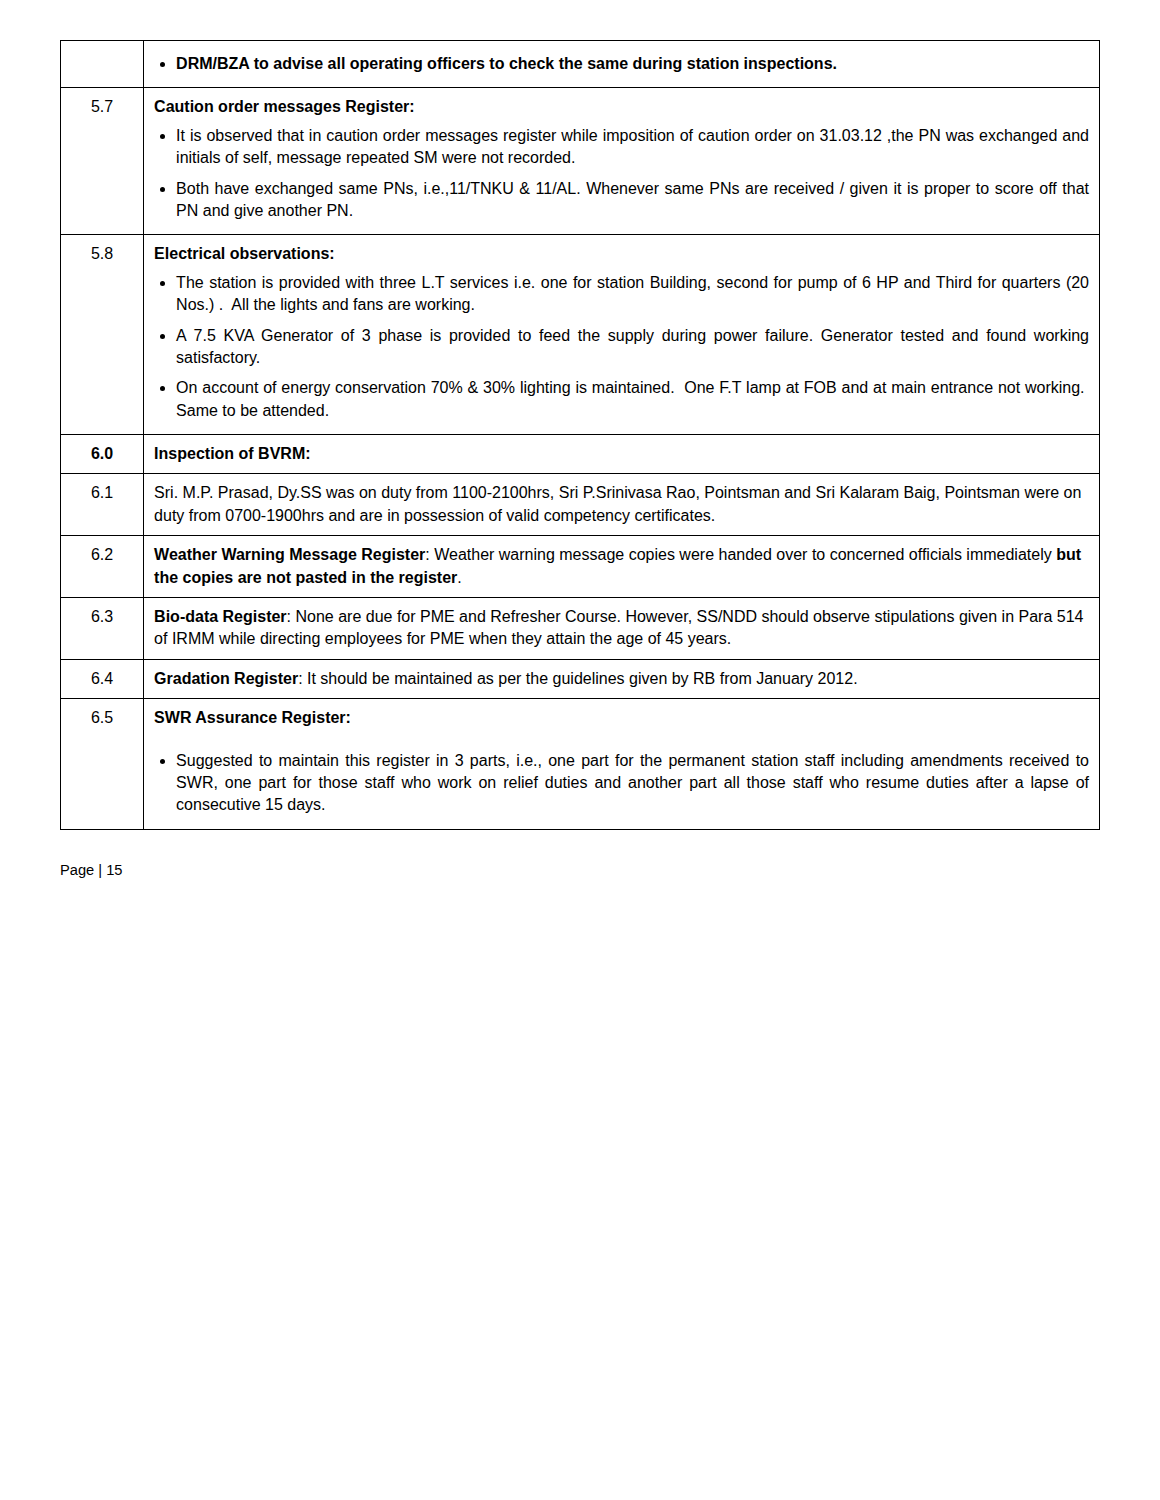| | DRM/BZA to advise all operating officers to check the same during station inspections. |
| 5.7 | Caution order messages Register: It is observed that in caution order messages register while imposition of caution order on 31.03.12 ,the PN was exchanged and initials of self, message repeated SM were not recorded. Both have exchanged same PNs, i.e.,11/TNKU & 11/AL. Whenever same PNs are received / given it is proper to score off that PN and give another PN. |
| 5.8 | Electrical observations: The station is provided with three L.T services i.e. one for station Building, second for pump of 6 HP and Third for quarters (20 Nos.) . All the lights and fans are working. A 7.5 KVA Generator of 3 phase is provided to feed the supply during power failure. Generator tested and found working satisfactory. On account of energy conservation 70% & 30% lighting is maintained. One F.T lamp at FOB and at main entrance not working. Same to be attended. |
| 6.0 | Inspection of BVRM: |
| 6.1 | Sri. M.P. Prasad, Dy.SS was on duty from 1100-2100hrs, Sri P.Srinivasa Rao, Pointsman and Sri Kalaram Baig, Pointsman were on duty from 0700-1900hrs and are in possession of valid competency certificates. |
| 6.2 | Weather Warning Message Register : Weather warning message copies were handed over to concerned officials immediately but the copies are not pasted in the register . |
| 6.3 | Bio-data Register : None are due for PME and Refresher Course. However, SS/NDD should observe stipulations given in Para 514 of IRMM while directing employees for PME when they attain the age of 45 years. |
| 6.4 | Gradation Register : It should be maintained as per the guidelines given by RB from January 2012. |
| 6.5 | SWR Assurance Register: Suggested to maintain this register in 3 parts, i.e., one part for the permanent station staff including amendments received to SWR, one part for those staff who work on relief duties and another part all those staff who resume duties after a lapse of consecutive 15 days. |
Page | 15